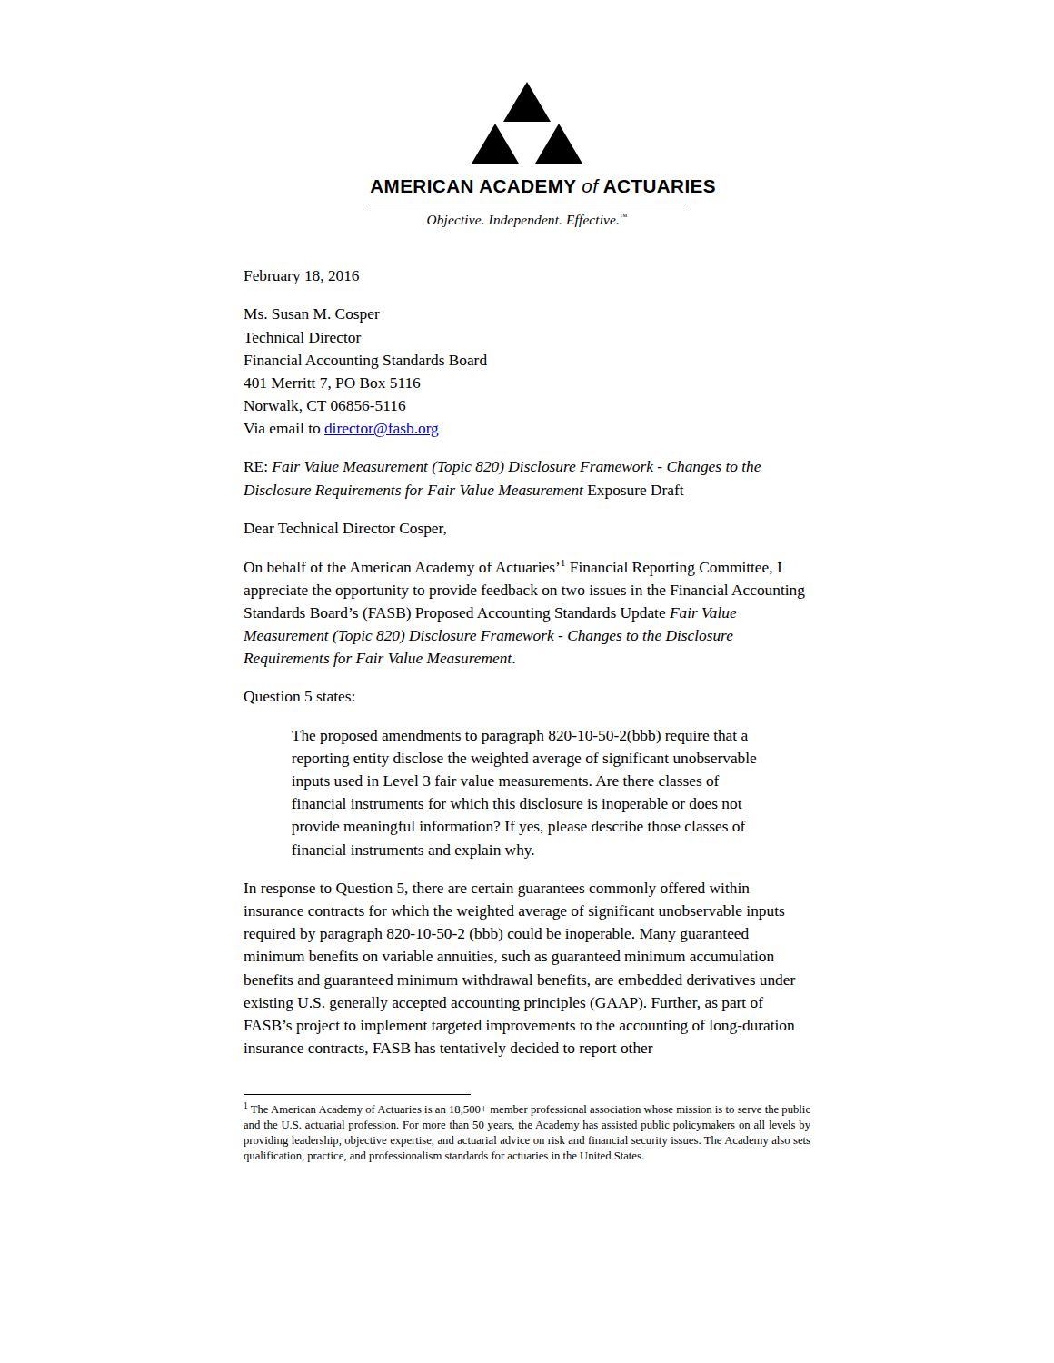AMERICAN ACADEMY of ACTUARIES
Objective. Independent. Effective.™
February 18, 2016
Ms. Susan M. Cosper
Technical Director
Financial Accounting Standards Board
401 Merritt 7, PO Box 5116
Norwalk, CT 06856-5116
Via email to director@fasb.org
RE: Fair Value Measurement (Topic 820) Disclosure Framework - Changes to the Disclosure Requirements for Fair Value Measurement Exposure Draft
Dear Technical Director Cosper,
On behalf of the American Academy of Actuaries’1 Financial Reporting Committee, I appreciate the opportunity to provide feedback on two issues in the Financial Accounting Standards Board’s (FASB) Proposed Accounting Standards Update Fair Value Measurement (Topic 820) Disclosure Framework - Changes to the Disclosure Requirements for Fair Value Measurement.
Question 5 states:
The proposed amendments to paragraph 820-10-50-2(bbb) require that a reporting entity disclose the weighted average of significant unobservable inputs used in Level 3 fair value measurements. Are there classes of financial instruments for which this disclosure is inoperable or does not provide meaningful information? If yes, please describe those classes of financial instruments and explain why.
In response to Question 5, there are certain guarantees commonly offered within insurance contracts for which the weighted average of significant unobservable inputs required by paragraph 820-10-50-2 (bbb) could be inoperable. Many guaranteed minimum benefits on variable annuities, such as guaranteed minimum accumulation benefits and guaranteed minimum withdrawal benefits, are embedded derivatives under existing U.S. generally accepted accounting principles (GAAP). Further, as part of FASB’s project to implement targeted improvements to the accounting of long-duration insurance contracts, FASB has tentatively decided to report other
1 The American Academy of Actuaries is an 18,500+ member professional association whose mission is to serve the public and the U.S. actuarial profession. For more than 50 years, the Academy has assisted public policymakers on all levels by providing leadership, objective expertise, and actuarial advice on risk and financial security issues. The Academy also sets qualification, practice, and professionalism standards for actuaries in the United States.